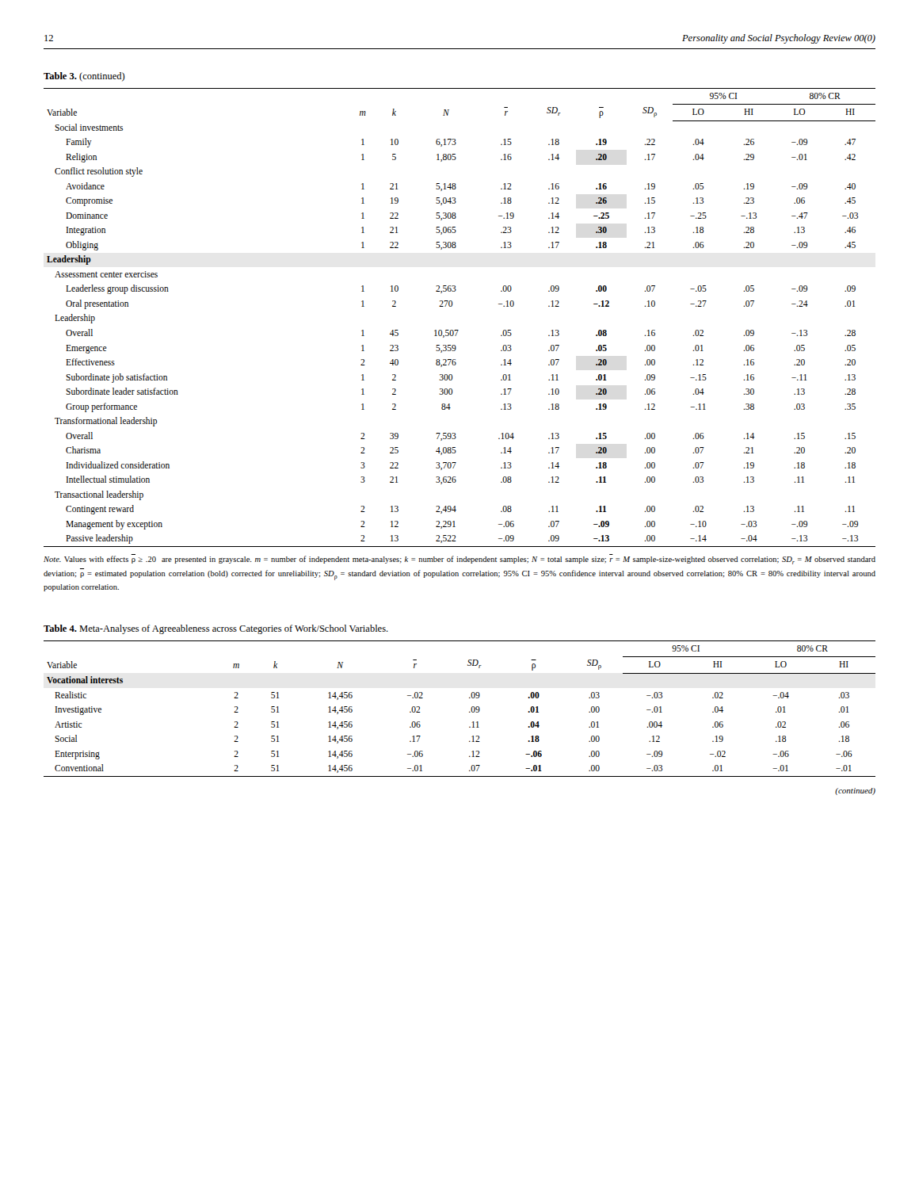12 Personality and Social Psychology Review 00(0)
Table 3. (continued)
| Variable | m | k | N | r | SD r | ρ | SD ρ | 95% CI | 80% CR |
| --- | --- | --- | --- | --- | --- | --- | --- | --- | --- |
| LO | HI | LO | HI |
| Social investments | | | | | | | | | | | |
| Family | 1 | 10 | 6,173 | .15 | .18 | .19 | .22 | .04 | .26 | −.09 | .47 |
| Religion | 1 | 5 | 1,805 | .16 | .14 | .20 | .17 | .04 | .29 | −.01 | .42 |
| Conflict resolution style | | | | | | | | | | | |
| Avoidance | 1 | 21 | 5,148 | .12 | .16 | .16 | .19 | .05 | .19 | −.09 | .40 |
| Compromise | 1 | 19 | 5,043 | .18 | .12 | .26 | .15 | .13 | .23 | .06 | .45 |
| Dominance | 1 | 22 | 5,308 | −.19 | .14 | −.25 | .17 | −.25 | −.13 | −.47 | −.03 |
| Integration | 1 | 21 | 5,065 | .23 | .12 | .30 | .13 | .18 | .28 | .13 | .46 |
| Obliging | 1 | 22 | 5,308 | .13 | .17 | .18 | .21 | .06 | .20 | −.09 | .45 |
| Leadership |
| Assessment center exercises | | | | | | | | | | | |
| Leaderless group discussion | 1 | 10 | 2,563 | .00 | .09 | .00 | .07 | −.05 | .05 | −.09 | .09 |
| Oral presentation | 1 | 2 | 270 | −.10 | .12 | −.12 | .10 | −.27 | .07 | −.24 | .01 |
| Leadership | | | | | | | | | | | |
| Overall | 1 | 45 | 10,507 | .05 | .13 | .08 | .16 | .02 | .09 | −.13 | .28 |
| Emergence | 1 | 23 | 5,359 | .03 | .07 | .05 | .00 | .01 | .06 | .05 | .05 |
| Effectiveness | 2 | 40 | 8,276 | .14 | .07 | .20 | .00 | .12 | .16 | .20 | .20 |
| Subordinate job satisfaction | 1 | 2 | 300 | .01 | .11 | .01 | .09 | −.15 | .16 | −.11 | .13 |
| Subordinate leader satisfaction | 1 | 2 | 300 | .17 | .10 | .20 | .06 | .04 | .30 | .13 | .28 |
| Group performance | 1 | 2 | 84 | .13 | .18 | .19 | .12 | −.11 | .38 | .03 | .35 |
| Transformational leadership | | | | | | | | | | | |
| Overall | 2 | 39 | 7,593 | .104 | .13 | .15 | .00 | .06 | .14 | .15 | .15 |
| Charisma | 2 | 25 | 4,085 | .14 | .17 | .20 | .00 | .07 | .21 | .20 | .20 |
| Individualized consideration | 3 | 22 | 3,707 | .13 | .14 | .18 | .00 | .07 | .19 | .18 | .18 |
| Intellectual stimulation | 3 | 21 | 3,626 | .08 | .12 | .11 | .00 | .03 | .13 | .11 | .11 |
| Transactional leadership | | | | | | | | | | | |
| Contingent reward | 2 | 13 | 2,494 | .08 | .11 | .11 | .00 | .02 | .13 | .11 | .11 |
| Management by exception | 2 | 12 | 2,291 | −.06 | .07 | −.09 | .00 | −.10 | −.03 | −.09 | −.09 |
| Passive leadership | 2 | 13 | 2,522 | −.09 | .09 | −.13 | .00 | −.14 | −.04 | −.13 | −.13 |
Note. Values with effects ρ ≥ .20 are presented in grayscale. m = number of independent meta-analyses; k = number of independent samples; N = total sample size; r = M sample-size-weighted observed correlation; SDr = M observed standard deviation; ρ = estimated population correlation (bold) corrected for unreliability; SDρ = standard deviation of population correlation; 95% CI = 95% confidence interval around observed correlation; 80% CR = 80% credibility interval around population correlation.
Table 4. Meta-Analyses of Agreeableness across Categories of Work/School Variables.
| Variable | m | k | N | r | SD r | ρ | SD ρ | 95% CI | 80% CR |
| --- | --- | --- | --- | --- | --- | --- | --- | --- | --- |
| LO | HI | LO | HI |
| Vocational interests |
| Realistic | 2 | 51 | 14,456 | −.02 | .09 | .00 | .03 | −.03 | .02 | −.04 | .03 |
| Investigative | 2 | 51 | 14,456 | .02 | .09 | .01 | .00 | −.01 | .04 | .01 | .01 |
| Artistic | 2 | 51 | 14,456 | .06 | .11 | .04 | .01 | .004 | .06 | .02 | .06 |
| Social | 2 | 51 | 14,456 | .17 | .12 | .18 | .00 | .12 | .19 | .18 | .18 |
| Enterprising | 2 | 51 | 14,456 | −.06 | .12 | −.06 | .00 | −.09 | −.02 | −.06 | −.06 |
| Conventional | 2 | 51 | 14,456 | −.01 | .07 | −.01 | .00 | −.03 | .01 | −.01 | −.01 |
(continued)